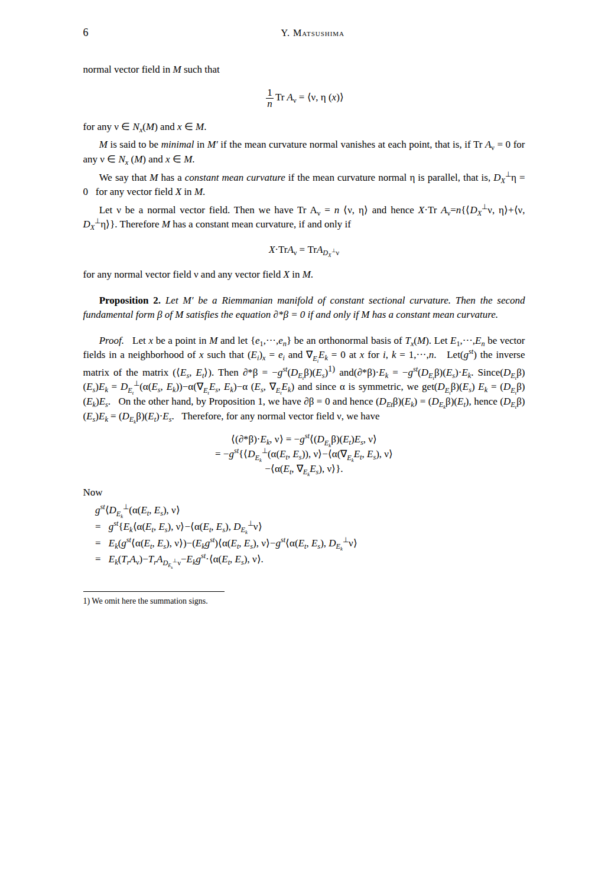6 Y. Matsushima
normal vector field in M such that
1 n Tr Aν = ⟨ν, η (x)⟩
for any ν ∈ Nx(M) and x ∈ M.
M is said to be minimal in M′ if the mean curvature normal vanishes at each point, that is, if Tr Aν = 0 for any ν ∈ Nx (M) and x ∈ M.
We say that M has a constant mean curvature if the mean curvature normal η is parallel, that is, DX⊥η = 0 for any vector field X in M.
Let ν be a normal vector field. Then we have Tr Aν = n ⟨ν, η⟩ and hence X·Tr Aν=n{⟨DX⊥ν, η⟩+⟨ν, DX⊥η⟩}. Therefore M has a constant mean curvature, if and only if
X·TrAν = TrADX⊥ν
for any normal vector field ν and any vector field X in M.
Proposition 2. Let M′ be a Riemmanian manifold of constant sectional curvature. Then the second fundamental form β of M satisfies the equation ∂*β = 0 if and only if M has a constant mean curvature.
Proof. Let x be a point in M and let {e1,···,en} be an orthonormal basis of Tx(M). Let E1,···,En be vector fields in a neighborhood of x such that (Ei)x = ei and ∇EiEk = 0 at x for i, k = 1,···,n. Let(gst) the inverse matrix of the matrix (⟨Es, Et⟩). Then ∂*β = −gst(DEtβ)(Es)1) and(∂*β)·Ek = −gst(DEtβ)(Es)·Ek. Since(DEtβ)(Es)Ek = DEt⊥(α(Es, Ek))−α(∇EtEs, Ek)−α (Es, ∇EtEk) and since α is symmetric, we get(DEtβ)(Es) Ek = (DEtβ)(Ek)Es. On the other hand, by Proposition 1, we have ∂β = 0 and hence (DEtβ)(Ek) = (DEkβ)(Et), hence (DEtβ)(Es)Ek = (DEkβ)(Et)·Es. Therefore, for any normal vector field ν, we have
⟨(∂*β)·Ek, ν⟩ = −gst⟨(DEkβ)(Et)Es, ν⟩ = −gst{⟨DEk⊥(α(Et, Es)), ν⟩−⟨α(∇EkEt, Es), ν⟩ −⟨α(Et, ∇EkEs), ν⟩}.
Now
gst⟨DEk⊥(α(Et, Es), ν⟩ = gst{Ek⟨α(Et, Es), ν⟩−⟨α(Et, Es), DEk⊥ν⟩ = Ek(gst⟨α(Et, Es), ν⟩)−(Ekgst)⟨α(Et, Es), ν⟩−gst⟨α(Et, Es), DEk⊥ν⟩ = Ek(TrAν)−TrADEk⊥ν−Ekgst·⟨α(Et, Es), ν⟩.
1) We omit here the summation signs.